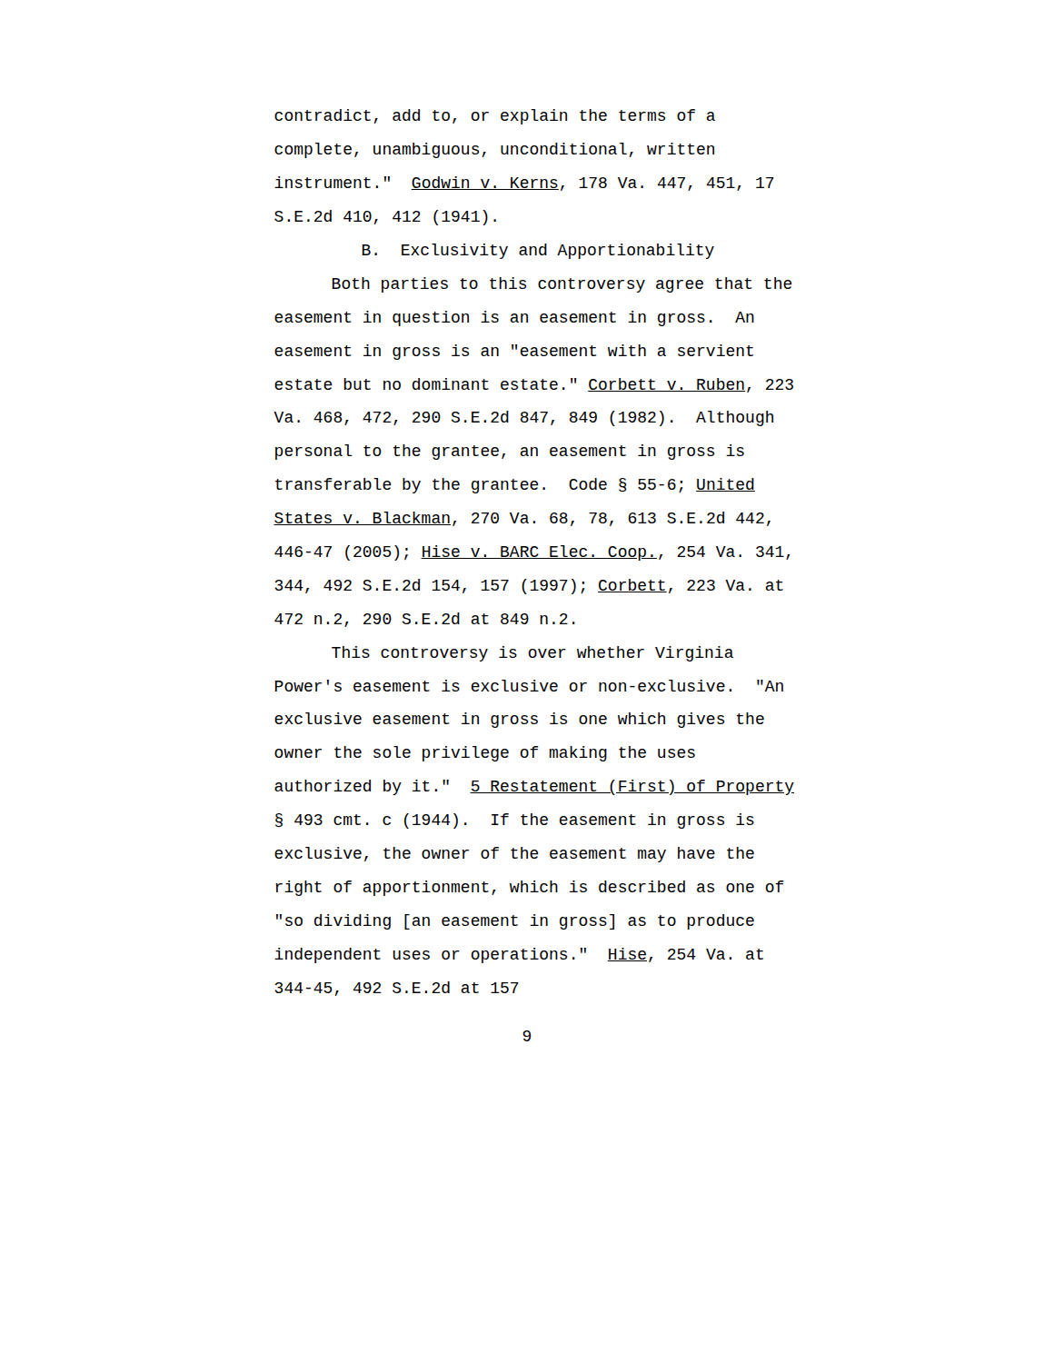contradict, add to, or explain the terms of a complete, unambiguous, unconditional, written instrument." Godwin v. Kerns, 178 Va. 447, 451, 17 S.E.2d 410, 412 (1941).
B. Exclusivity and Apportionability
Both parties to this controversy agree that the easement in question is an easement in gross. An easement in gross is an "easement with a servient estate but no dominant estate." Corbett v. Ruben, 223 Va. 468, 472, 290 S.E.2d 847, 849 (1982). Although personal to the grantee, an easement in gross is transferable by the grantee. Code § 55-6; United States v. Blackman, 270 Va. 68, 78, 613 S.E.2d 442, 446-47 (2005); Hise v. BARC Elec. Coop., 254 Va. 341, 344, 492 S.E.2d 154, 157 (1997); Corbett, 223 Va. at 472 n.2, 290 S.E.2d at 849 n.2.
This controversy is over whether Virginia Power's easement is exclusive or non-exclusive. "An exclusive easement in gross is one which gives the owner the sole privilege of making the uses authorized by it." 5 Restatement (First) of Property § 493 cmt. c (1944). If the easement in gross is exclusive, the owner of the easement may have the right of apportionment, which is described as one of "so dividing [an easement in gross] as to produce independent uses or operations." Hise, 254 Va. at 344-45, 492 S.E.2d at 157
9